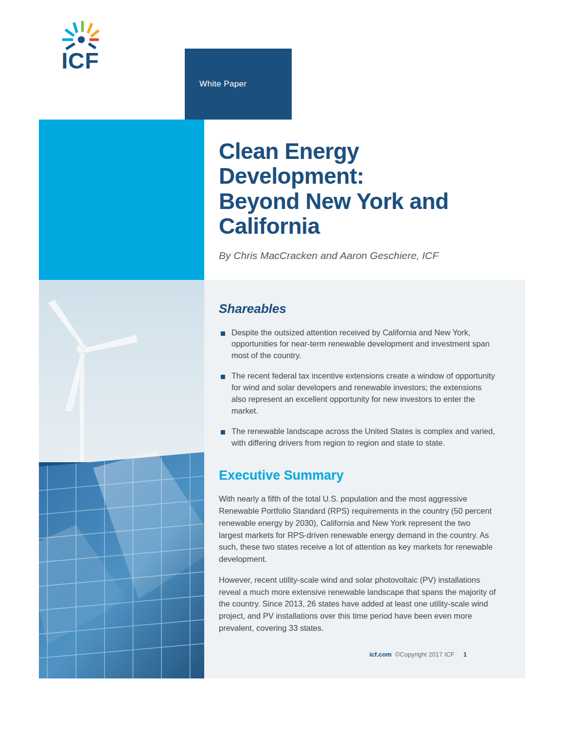ICF
White Paper
Clean Energy Development:
Beyond New York and California
By Chris MacCracken and Aaron Geschiere, ICF
Shareables
Despite the outsized attention received by California and New York, opportunities for near-term renewable development and investment span most of the country.
The recent federal tax incentive extensions create a window of opportunity for wind and solar developers and renewable investors; the extensions also represent an excellent opportunity for new investors to enter the market.
The renewable landscape across the United States is complex and varied, with differing drivers from region to region and state to state.
Executive Summary
With nearly a fifth of the total U.S. population and the most aggressive Renewable Portfolio Standard (RPS) requirements in the country (50 percent renewable energy by 2030), California and New York represent the two largest markets for RPS-driven renewable energy demand in the country. As such, these two states receive a lot of attention as key markets for renewable development.
However, recent utility-scale wind and solar photovoltaic (PV) installations reveal a much more extensive renewable landscape that spans the majority of the country. Since 2013, 26 states have added at least one utility-scale wind project, and PV installations over this time period have been even more prevalent, covering 33 states.
icf.com ©Copyright 2017 ICF1